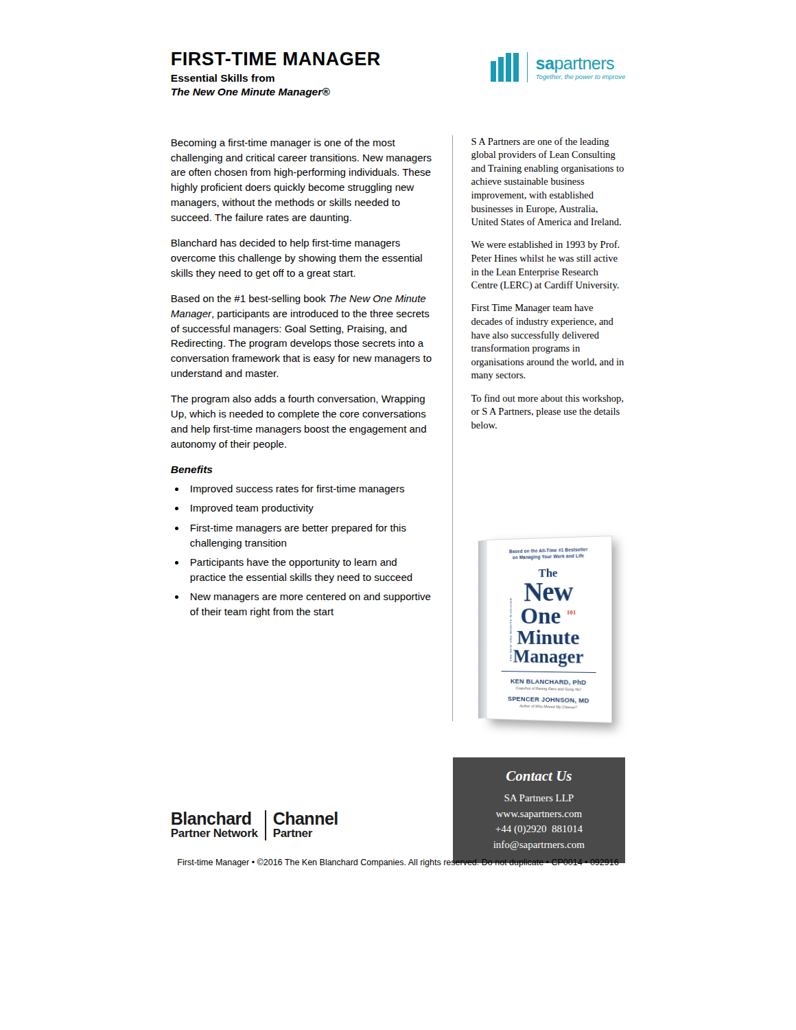FIRST-TIME MANAGER
Essential Skills from
The New One Minute Manager®
sapartners
Together, the power to improve
Becoming a first-time manager is one of the most challenging and critical career transitions. New managers are often chosen from high-performing individuals. These highly proficient doers quickly become struggling new managers, without the methods or skills needed to succeed. The failure rates are daunting.
Blanchard has decided to help first-time managers overcome this challenge by showing them the essential skills they need to get off to a great start.
Based on the #1 best-selling book The New One Minute Manager, participants are introduced to the three secrets of successful managers: Goal Setting, Praising, and Redirecting. The program develops those secrets into a conversation framework that is easy for new managers to understand and master.
The program also adds a fourth conversation, Wrapping Up, which is needed to complete the core conversations and help first-time managers boost the engagement and autonomy of their people.
Benefits
Improved success rates for first-time managers
Improved team productivity
First-time managers are better prepared for this challenging transition
Participants have the opportunity to learn and practice the essential skills they need to succeed
New managers are more centered on and supportive of their team right from the start
S A Partners are one of the leading global providers of Lean Consulting and Training enabling organisations to achieve sustainable business improvement, with established businesses in Europe, Australia, United States of America and Ireland.
We were established in 1993 by Prof. Peter Hines whilst he was still active in the Lean Enterprise Research Centre (LERC) at Cardiff University.
First Time Manager team have decades of industry experience, and have also successfully delivered transformation programs in organisations around the world, and in many sectors.
To find out more about this workshop, or S A Partners, please use the details below.
THE NEW ONE MINUTE MANAGER
Based on the All-Time #1 Bestseller
on Managing Your Work and Life
The
New
One 101
Minute
Manager
KEN BLANCHARD, PhD
Coauthor of Raving Fans and Gung Ho!
SPENCER JOHNSON, MD
Author of Who Moved My Cheese?
Contact Us
SA Partners LLP
www.sapartners.com
+44 (0)2920 881014
info@sapartrners.com
Blanchard
Partner Network
Channel
Partner
First-time Manager • ©2016 The Ken Blanchard Companies. All rights reserved. Do not duplicate • CP0014 • 092916